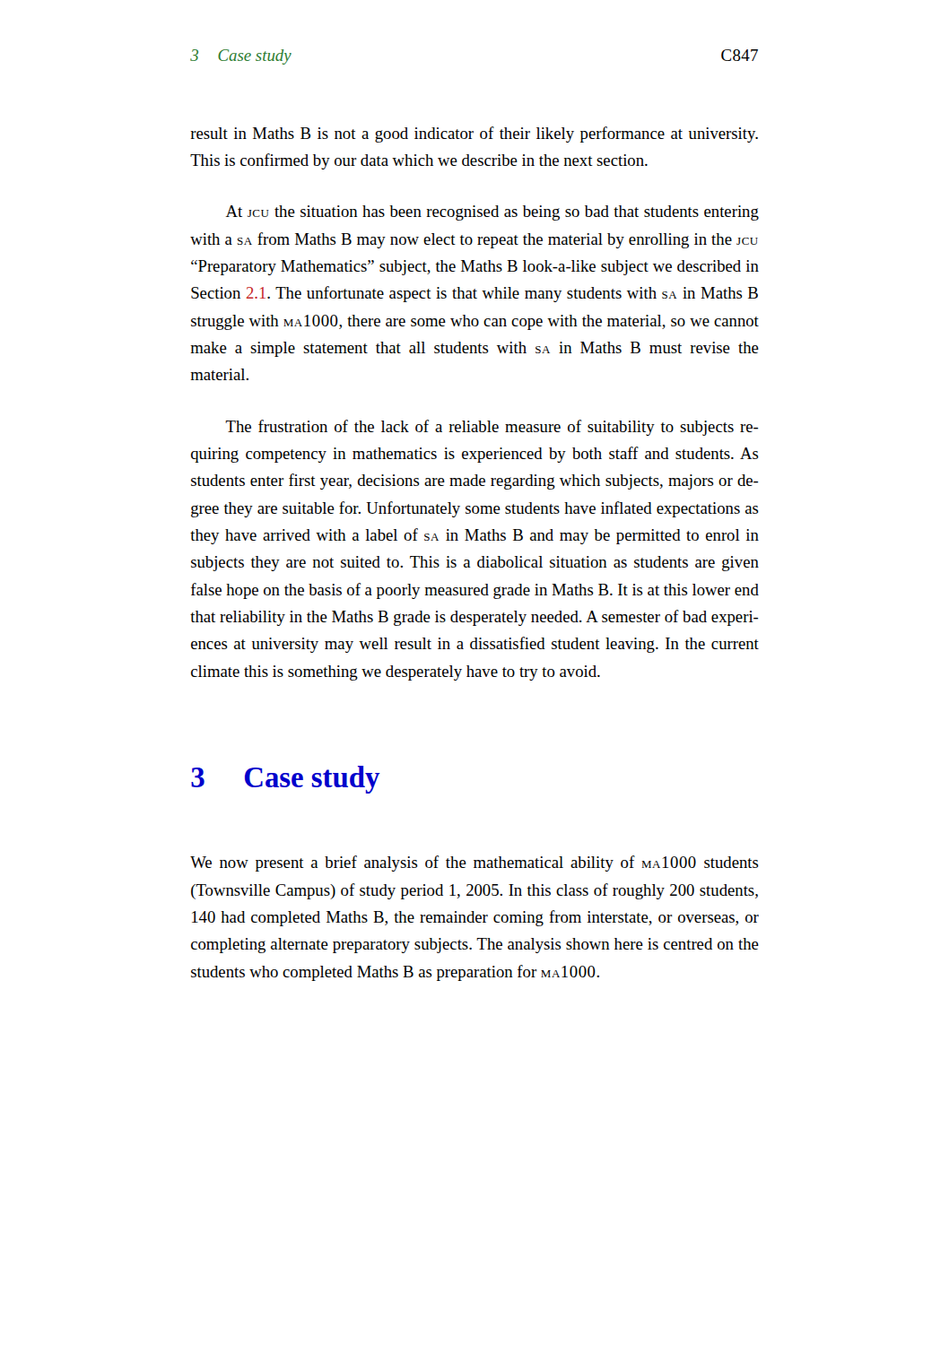3 Case study
C847
result in Maths B is not a good indicator of their likely performance at university. This is confirmed by our data which we describe in the next section.
At jcu the situation has been recognised as being so bad that students entering with a sa from Maths B may now elect to repeat the material by enrolling in the jcu “Preparatory Mathematics” subject, the Maths B look-a-like subject we described in Section 2.1. The unfortunate aspect is that while many students with sa in Maths B struggle with ma1000, there are some who can cope with the material, so we cannot make a simple statement that all students with sa in Maths B must revise the material.
The frustration of the lack of a reliable measure of suitability to subjects requiring competency in mathematics is experienced by both staff and students. As students enter first year, decisions are made regarding which subjects, majors or degree they are suitable for. Unfortunately some students have inflated expectations as they have arrived with a label of sa in Maths B and may be permitted to enrol in subjects they are not suited to. This is a diabolical situation as students are given false hope on the basis of a poorly measured grade in Maths B. It is at this lower end that reliability in the Maths B grade is desperately needed. A semester of bad experiences at university may well result in a dissatisfied student leaving. In the current climate this is something we desperately have to try to avoid.
3 Case study
We now present a brief analysis of the mathematical ability of ma1000 students (Townsville Campus) of study period 1, 2005. In this class of roughly 200 students, 140 had completed Maths B, the remainder coming from interstate, or overseas, or completing alternate preparatory subjects. The analysis shown here is centred on the students who completed Maths B as preparation for ma1000.